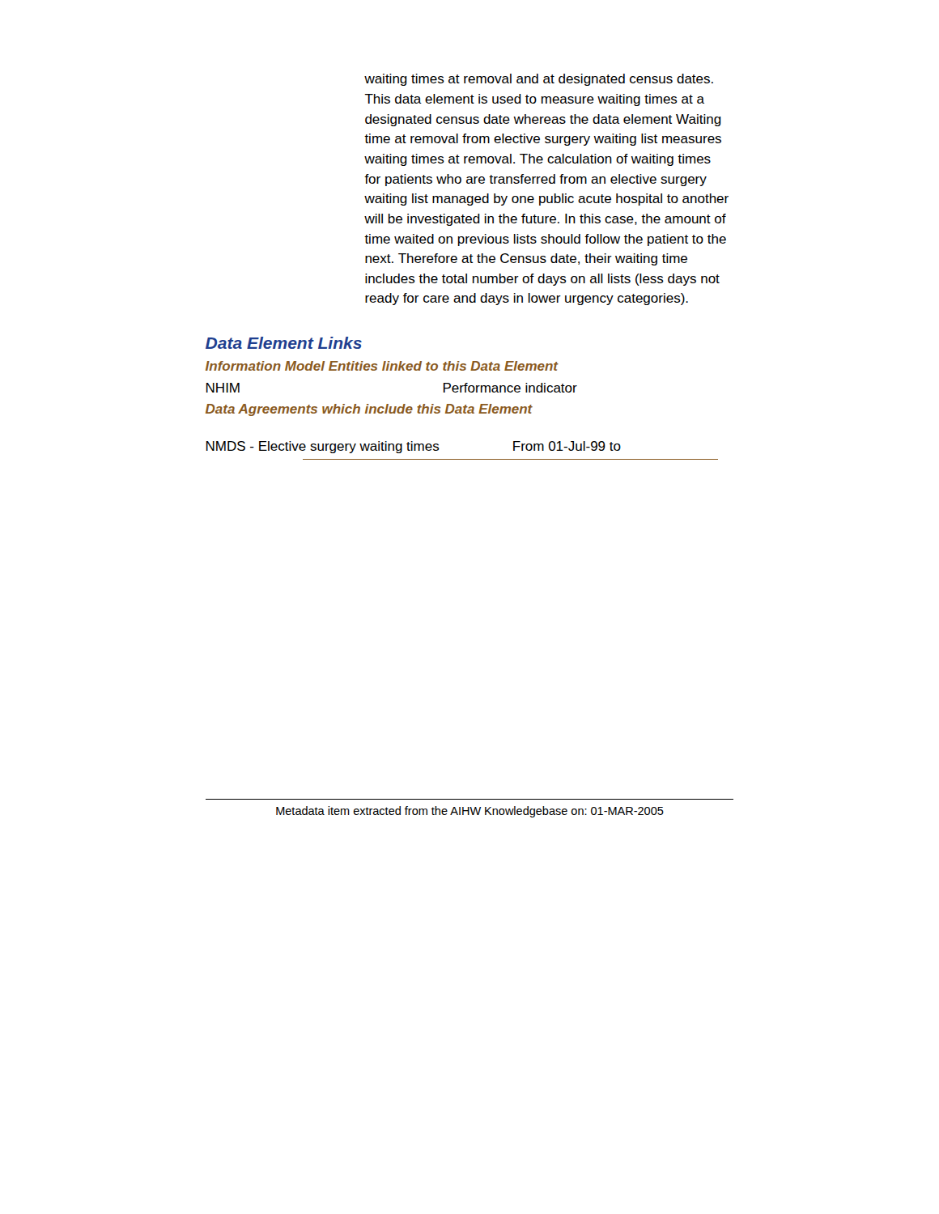waiting times at removal and at designated census dates. This data element is used to measure waiting times at a designated census date whereas the data element Waiting time at removal from elective surgery waiting list measures waiting times at removal. The calculation of waiting times for patients who are transferred from an elective surgery waiting list managed by one public acute hospital to another will be investigated in the future. In this case, the amount of time waited on previous lists should follow the patient to the next. Therefore at the Census date, their waiting time includes the total number of days on all lists (less days not ready for care and days in lower urgency categories).
Data Element Links
Information Model Entities linked to this Data Element
NHIM Performance indicator
Data Agreements which include this Data Element
NMDS - Elective surgery waiting times From 01-Jul-99 to
Metadata item extracted from the AIHW Knowledgebase on: 01-MAR-2005